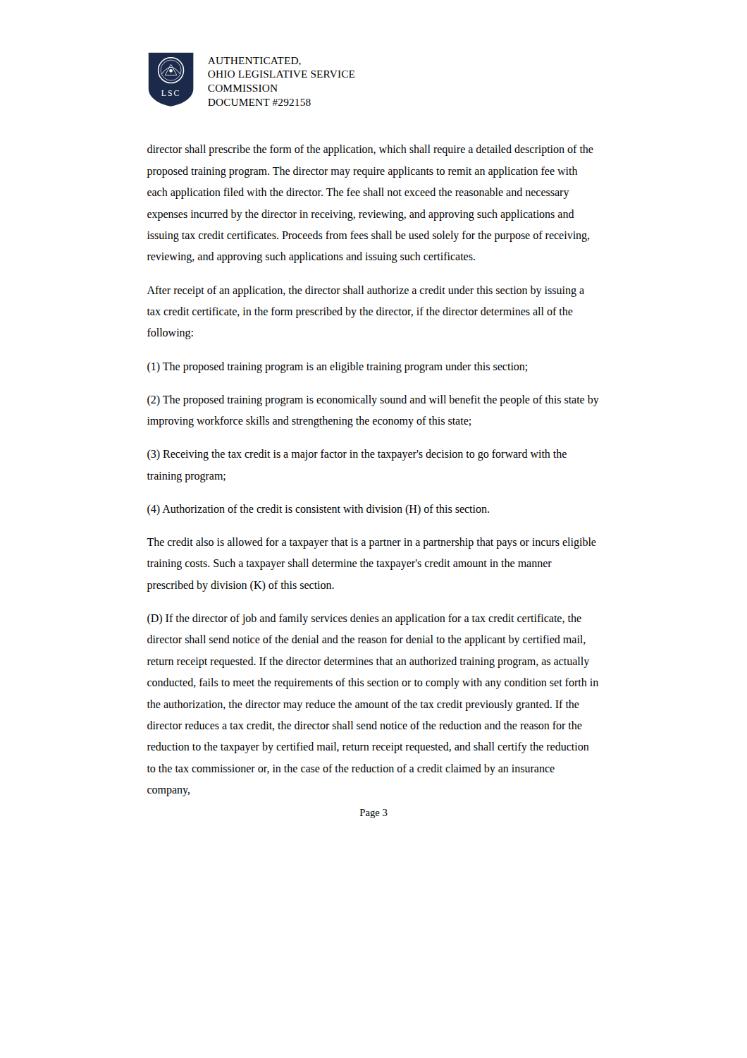LSC
AUTHENTICATED,
OHIO LEGISLATIVE SERVICE
COMMISSION
DOCUMENT #292158
director shall prescribe the form of the application, which shall require a detailed description of the proposed training program. The director may require applicants to remit an application fee with each application filed with the director. The fee shall not exceed the reasonable and necessary expenses incurred by the director in receiving, reviewing, and approving such applications and issuing tax credit certificates. Proceeds from fees shall be used solely for the purpose of receiving, reviewing, and approving such applications and issuing such certificates.
After receipt of an application, the director shall authorize a credit under this section by issuing a tax credit certificate, in the form prescribed by the director, if the director determines all of the following:
(1) The proposed training program is an eligible training program under this section;
(2) The proposed training program is economically sound and will benefit the people of this state by improving workforce skills and strengthening the economy of this state;
(3) Receiving the tax credit is a major factor in the taxpayer's decision to go forward with the training program;
(4) Authorization of the credit is consistent with division (H) of this section.
The credit also is allowed for a taxpayer that is a partner in a partnership that pays or incurs eligible training costs. Such a taxpayer shall determine the taxpayer's credit amount in the manner prescribed by division (K) of this section.
(D) If the director of job and family services denies an application for a tax credit certificate, the director shall send notice of the denial and the reason for denial to the applicant by certified mail, return receipt requested. If the director determines that an authorized training program, as actually conducted, fails to meet the requirements of this section or to comply with any condition set forth in the authorization, the director may reduce the amount of the tax credit previously granted. If the director reduces a tax credit, the director shall send notice of the reduction and the reason for the reduction to the taxpayer by certified mail, return receipt requested, and shall certify the reduction to the tax commissioner or, in the case of the reduction of a credit claimed by an insurance company,
Page 3